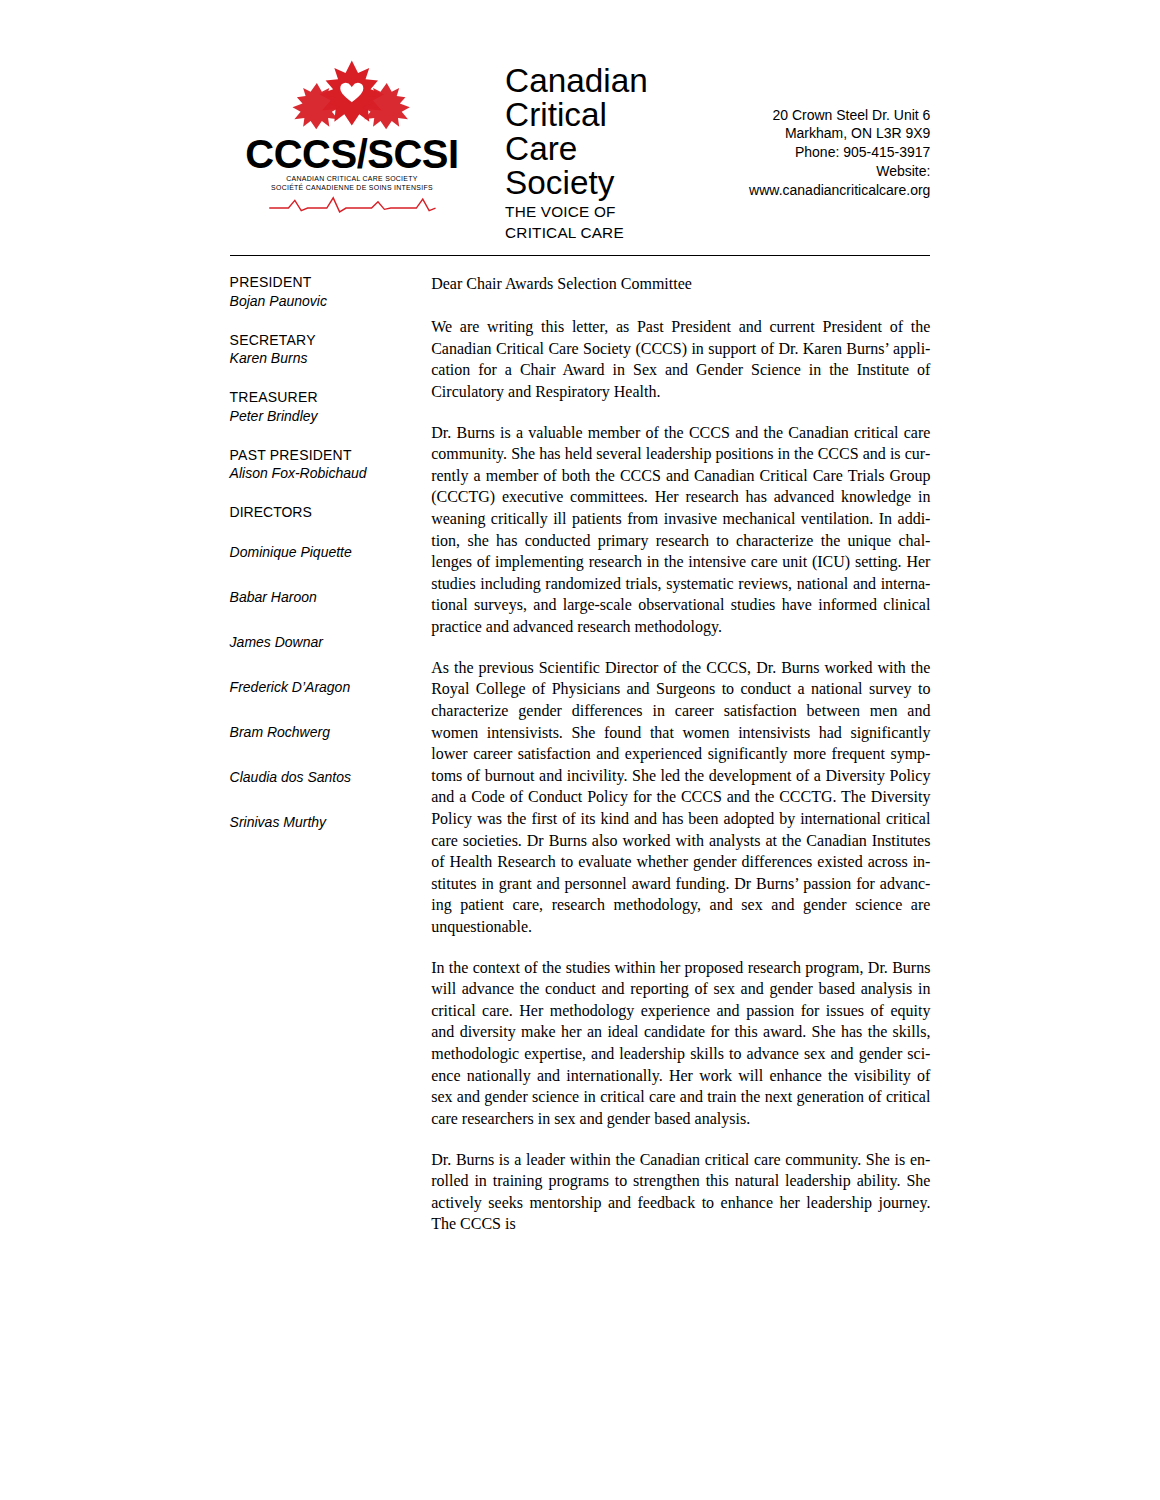CCCS/SCSI
Canadian Critical Care Society
Société Canadienne de Soins Intensifs
Canadian
Critical Care
Society
THE VOICE OF CRITICAL CARE
20 Crown Steel Dr. Unit 6
Markham, ON L3R 9X9
Phone: 905-415-3917
Website:
www.canadiancriticalcare.org
PRESIDENT
Bojan Paunovic
SECRETARY
Karen Burns
TREASURER
Peter Brindley
PAST PRESIDENT
Alison Fox-Robichaud
DIRECTORS
Dominique Piquette
Babar Haroon
James Downar
Frederick D’Aragon
Bram Rochwerg
Claudia dos Santos
Srinivas Murthy
Dear Chair Awards Selection Committee
We are writing this letter, as Past President and current President of the Canadian Critical Care Society (CCCS) in support of Dr. Karen Burns’ application for a Chair Award in Sex and Gender Science in the Institute of Circulatory and Respiratory Health.
Dr. Burns is a valuable member of the CCCS and the Canadian critical care community. She has held several leadership positions in the CCCS and is currently a member of both the CCCS and Canadian Critical Care Trials Group (CCCTG) executive committees. Her research has advanced knowledge in weaning critically ill patients from invasive mechanical ventilation. In addition, she has conducted primary research to characterize the unique challenges of implementing research in the intensive care unit (ICU) setting. Her studies including randomized trials, systematic reviews, national and international surveys, and large-scale observational studies have informed clinical practice and advanced research methodology.
As the previous Scientific Director of the CCCS, Dr. Burns worked with the Royal College of Physicians and Surgeons to conduct a national survey to characterize gender differences in career satisfaction between men and women intensivists. She found that women intensivists had significantly lower career satisfaction and experienced significantly more frequent symptoms of burnout and incivility. She led the development of a Diversity Policy and a Code of Conduct Policy for the CCCS and the CCCTG. The Diversity Policy was the first of its kind and has been adopted by international critical care societies. Dr Burns also worked with analysts at the Canadian Institutes of Health Research to evaluate whether gender differences existed across institutes in grant and personnel award funding. Dr Burns’ passion for advancing patient care, research methodology, and sex and gender science are unquestionable.
In the context of the studies within her proposed research program, Dr. Burns will advance the conduct and reporting of sex and gender based analysis in critical care. Her methodology experience and passion for issues of equity and diversity make her an ideal candidate for this award. She has the skills, methodologic expertise, and leadership skills to advance sex and gender science nationally and internationally. Her work will enhance the visibility of sex and gender science in critical care and train the next generation of critical care researchers in sex and gender based analysis.
Dr. Burns is a leader within the Canadian critical care community. She is enrolled in training programs to strengthen this natural leadership ability. She actively seeks mentorship and feedback to enhance her leadership journey. The CCCS is